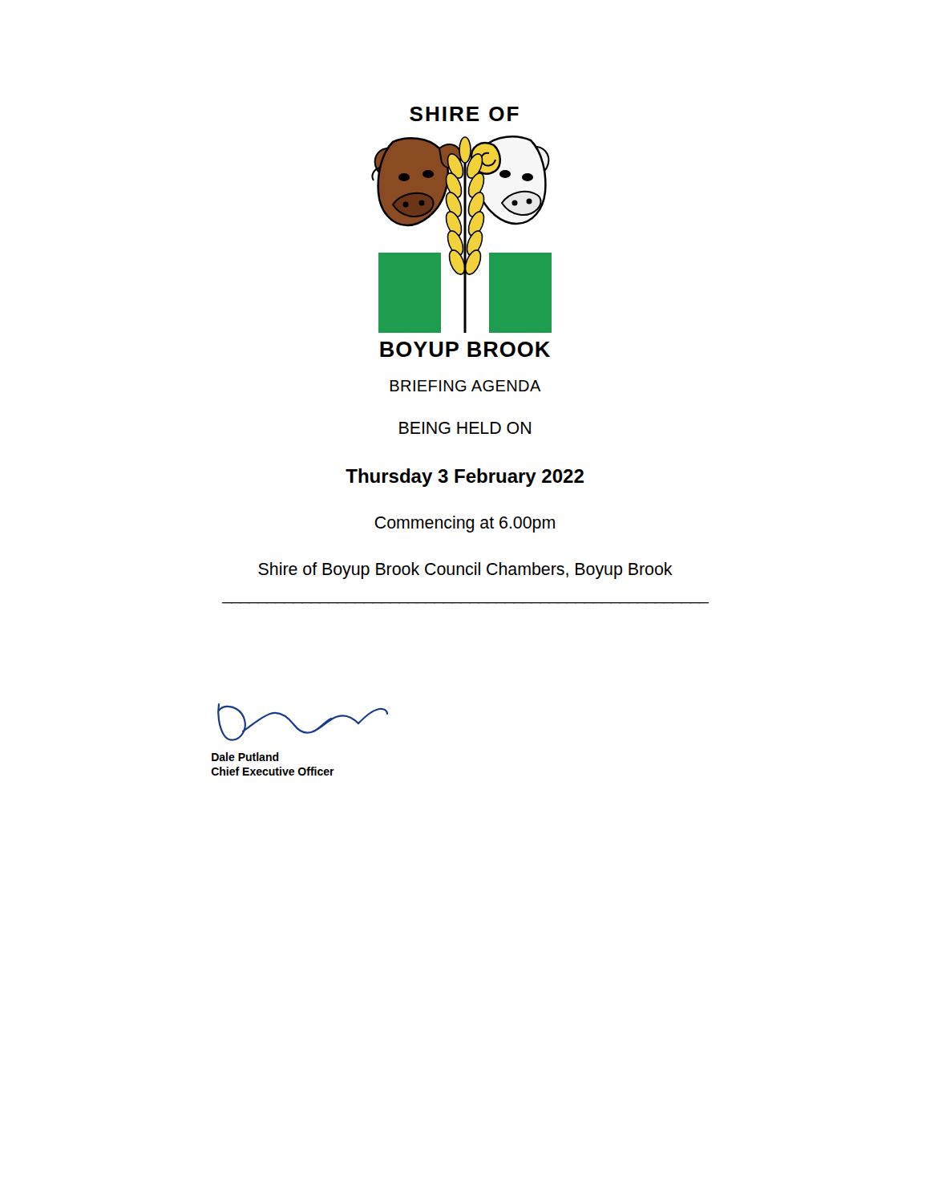SHIRE OF BOYUP BROOK
BRIEFING AGENDA
BEING HELD ON
Thursday 3 February 2022
Commencing at 6.00pm
Shire of Boyup Brook Council Chambers, Boyup Brook
_______________________________________________________
Dale Putland
Chief Executive Officer